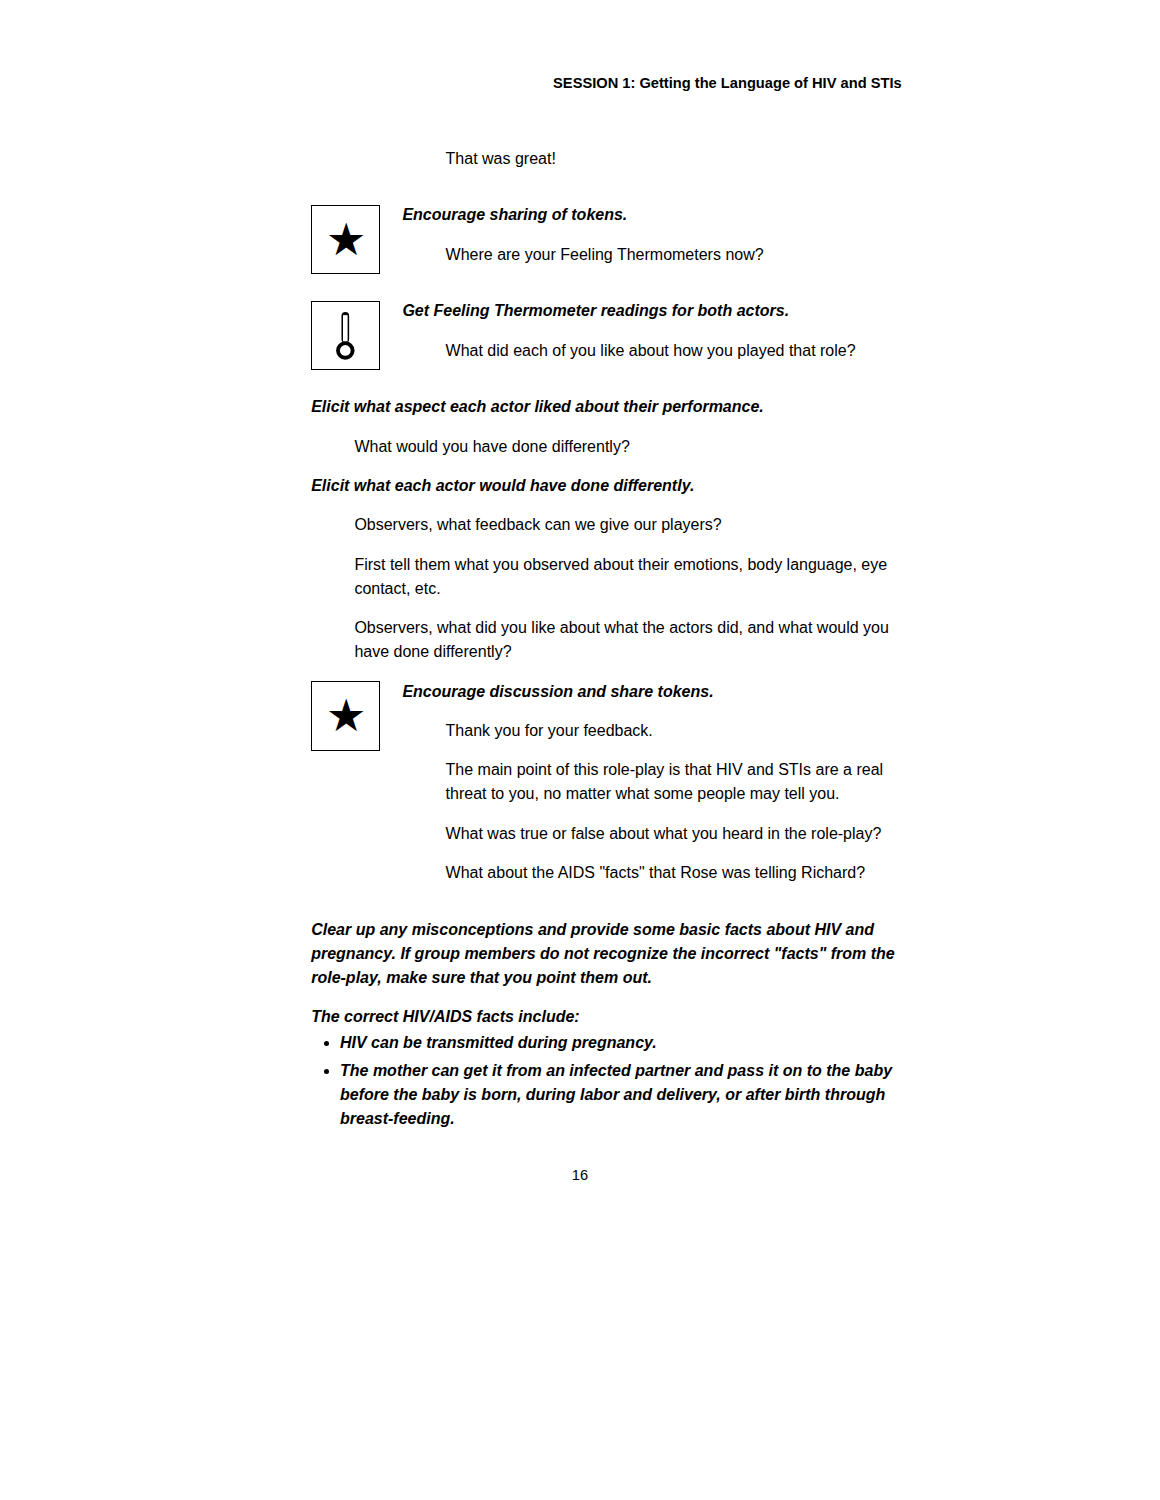SESSION 1: Getting the Language of HIV and STIs
That was great!
★
Encourage sharing of tokens.
Where are your Feeling Thermometers now?
Get Feeling Thermometer readings for both actors.
What did each of you like about how you played that role?
Elicit what aspect each actor liked about their performance.
What would you have done differently?
Elicit what each actor would have done differently.
Observers, what feedback can we give our players?
First tell them what you observed about their emotions, body language, eye contact, etc.
Observers, what did you like about what the actors did, and what would you have done differently?
★
Encourage discussion and share tokens.
Thank you for your feedback.
The main point of this role-play is that HIV and STIs are a real threat to you, no matter what some people may tell you.
What was true or false about what you heard in the role-play?
What about the AIDS "facts" that Rose was telling Richard?
Clear up any misconceptions and provide some basic facts about HIV and pregnancy. If group members do not recognize the incorrect "facts" from the role-play, make sure that you point them out.
The correct HIV/AIDS facts include:
HIV can be transmitted during pregnancy.
The mother can get it from an infected partner and pass it on to the baby before the baby is born, during labor and delivery, or after birth through breast-feeding.
16